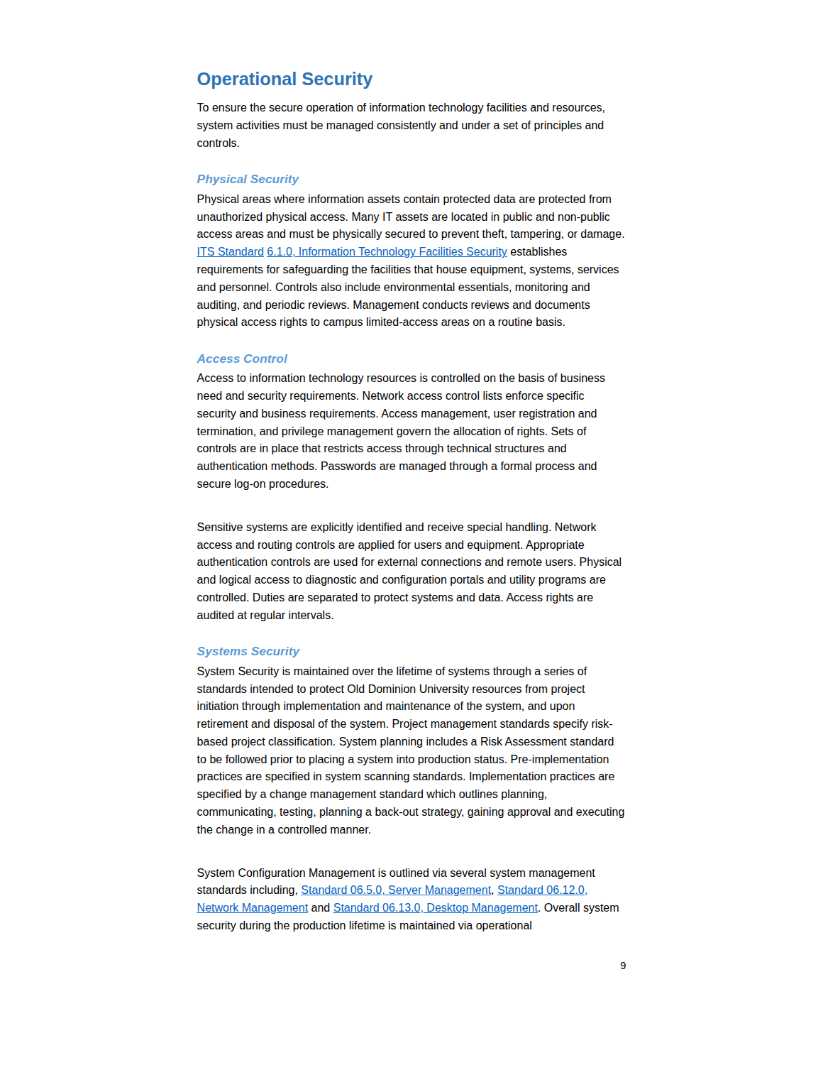Operational Security
To ensure the secure operation of information technology facilities and resources, system activities must be managed consistently and under a set of principles and controls.
Physical Security
Physical areas where information assets contain protected data are protected from unauthorized physical access. Many IT assets are located in public and non-public access areas and must be physically secured to prevent theft, tampering, or damage. ITS Standard 6.1.0, Information Technology Facilities Security establishes requirements for safeguarding the facilities that house equipment, systems, services and personnel. Controls also include environmental essentials, monitoring and auditing, and periodic reviews. Management conducts reviews and documents physical access rights to campus limited-access areas on a routine basis.
Access Control
Access to information technology resources is controlled on the basis of business need and security requirements. Network access control lists enforce specific security and business requirements. Access management, user registration and termination, and privilege management govern the allocation of rights. Sets of controls are in place that restricts access through technical structures and authentication methods. Passwords are managed through a formal process and secure log-on procedures.
Sensitive systems are explicitly identified and receive special handling. Network access and routing controls are applied for users and equipment. Appropriate authentication controls are used for external connections and remote users. Physical and logical access to diagnostic and configuration portals and utility programs are controlled. Duties are separated to protect systems and data. Access rights are audited at regular intervals.
Systems Security
System Security is maintained over the lifetime of systems through a series of standards intended to protect Old Dominion University resources from project initiation through implementation and maintenance of the system, and upon retirement and disposal of the system. Project management standards specify risk-based project classification. System planning includes a Risk Assessment standard to be followed prior to placing a system into production status. Pre-implementation practices are specified in system scanning standards. Implementation practices are specified by a change management standard which outlines planning, communicating, testing, planning a back-out strategy, gaining approval and executing the change in a controlled manner.
System Configuration Management is outlined via several system management standards including, Standard 06.5.0, Server Management, Standard 06.12.0, Network Management and Standard 06.13.0, Desktop Management. Overall system security during the production lifetime is maintained via operational
9